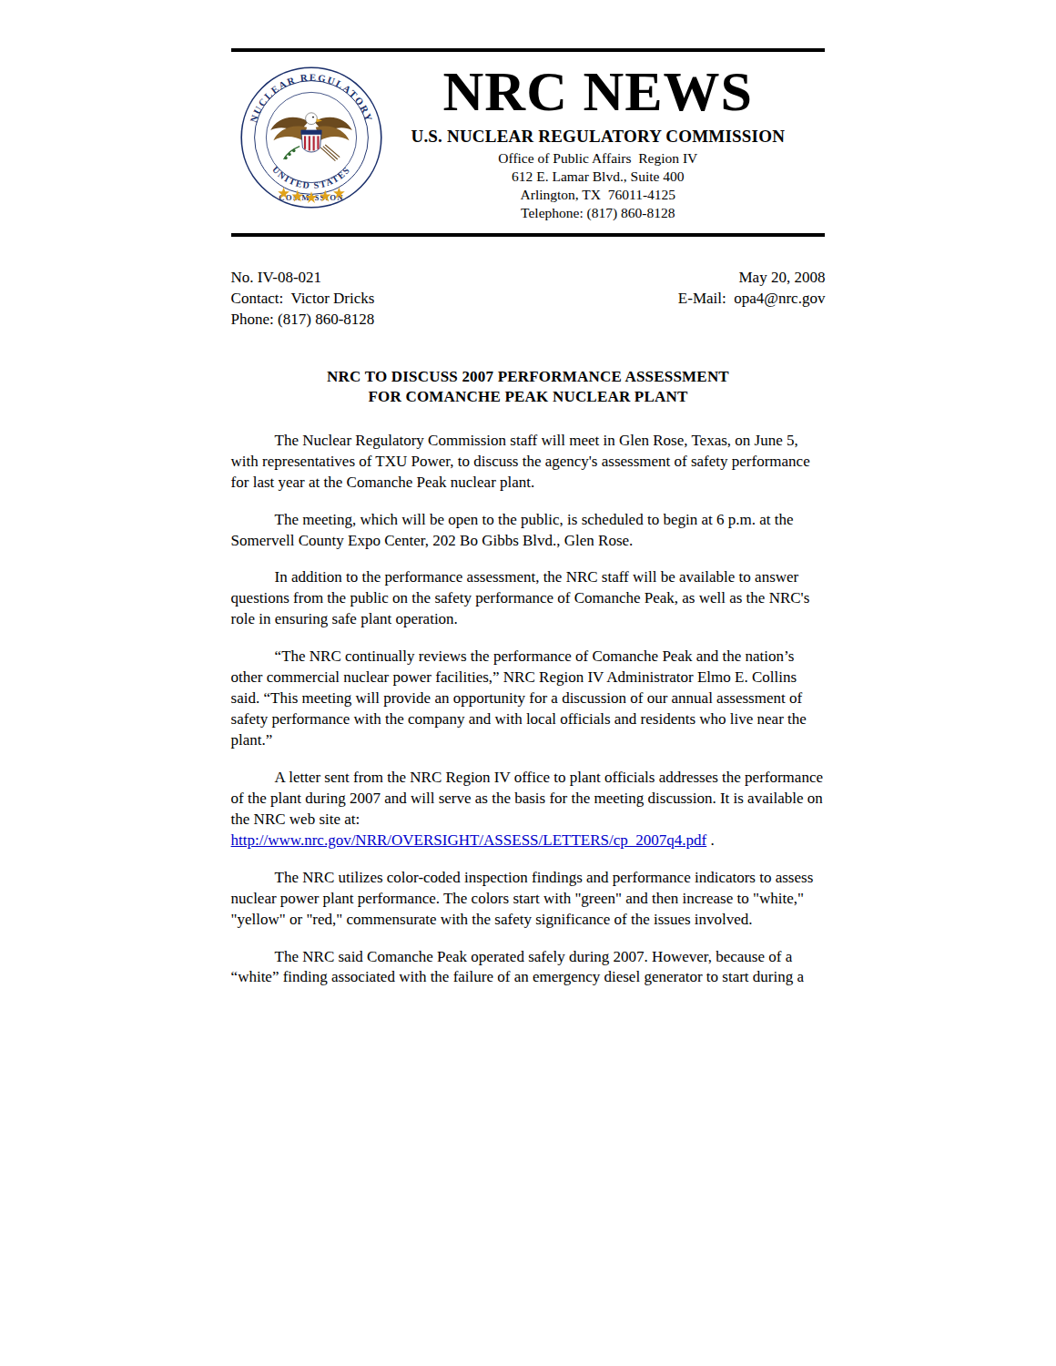NUCLEAR REGULATORY UNITED STATES COMMISSION
NRC NEWS
U.S. NUCLEAR REGULATORY COMMISSION
Office of Public Affairs Region IV
612 E. Lamar Blvd., Suite 400
Arlington, TX 76011-4125
Telephone: (817) 860-8128
| No. IV-08-021 | May 20, 2008 |
| Contact: Victor Dricks | E-Mail: opa4@nrc.gov |
| Phone: (817) 860-8128 | |
NRC TO DISCUSS 2007 PERFORMANCE ASSESSMENT
FOR COMANCHE PEAK NUCLEAR PLANT
The Nuclear Regulatory Commission staff will meet in Glen Rose, Texas, on June 5, with representatives of TXU Power, to discuss the agency's assessment of safety performance for last year at the Comanche Peak nuclear plant.
The meeting, which will be open to the public, is scheduled to begin at 6 p.m. at the Somervell County Expo Center, 202 Bo Gibbs Blvd., Glen Rose.
In addition to the performance assessment, the NRC staff will be available to answer questions from the public on the safety performance of Comanche Peak, as well as the NRC's role in ensuring safe plant operation.
“The NRC continually reviews the performance of Comanche Peak and the nation’s other commercial nuclear power facilities,” NRC Region IV Administrator Elmo E. Collins said. “This meeting will provide an opportunity for a discussion of our annual assessment of safety performance with the company and with local officials and residents who live near the plant.”
A letter sent from the NRC Region IV office to plant officials addresses the performance of the plant during 2007 and will serve as the basis for the meeting discussion. It is available on the NRC web site at:
http://www.nrc.gov/NRR/OVERSIGHT/ASSESS/LETTERS/cp_2007q4.pdf .
The NRC utilizes color-coded inspection findings and performance indicators to assess nuclear power plant performance. The colors start with "green" and then increase to "white," "yellow" or "red," commensurate with the safety significance of the issues involved.
The NRC said Comanche Peak operated safely during 2007. However, because of a “white” finding associated with the failure of an emergency diesel generator to start during a